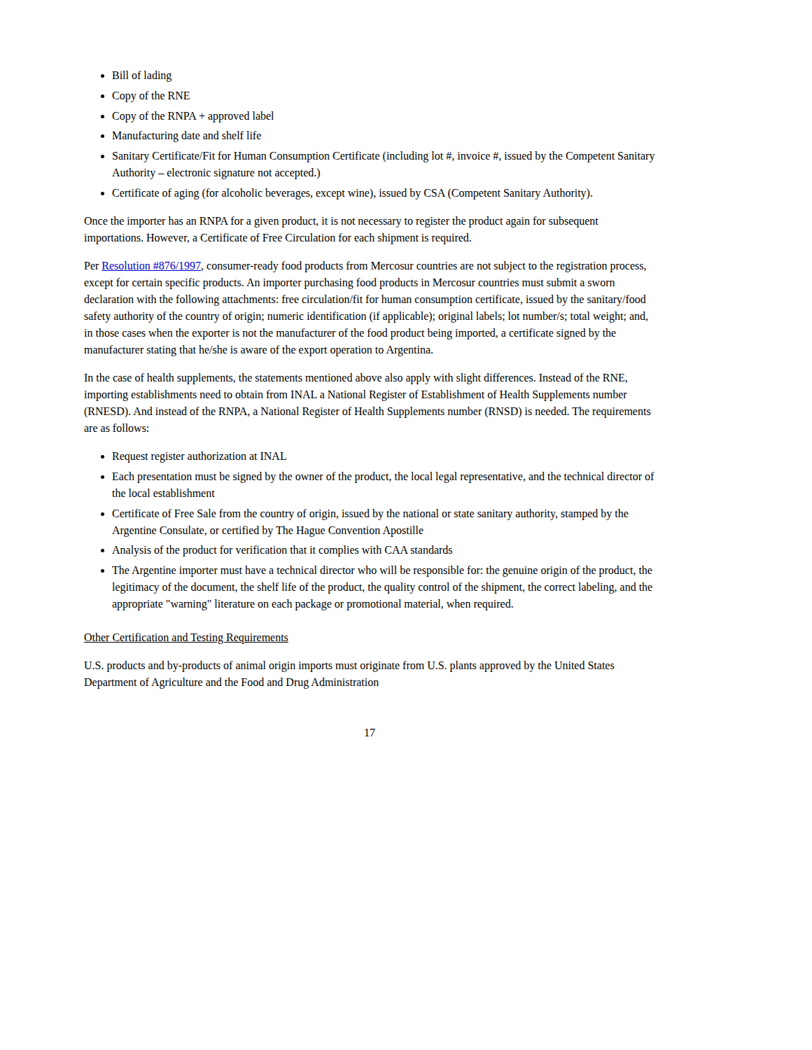Bill of lading
Copy of the RNE
Copy of the RNPA + approved label
Manufacturing date and shelf life
Sanitary Certificate/Fit for Human Consumption Certificate (including lot #, invoice #, issued by the Competent Sanitary Authority – electronic signature not accepted.)
Certificate of aging (for alcoholic beverages, except wine), issued by CSA (Competent Sanitary Authority).
Once the importer has an RNPA for a given product, it is not necessary to register the product again for subsequent importations. However, a Certificate of Free Circulation for each shipment is required.
Per Resolution #876/1997, consumer-ready food products from Mercosur countries are not subject to the registration process, except for certain specific products. An importer purchasing food products in Mercosur countries must submit a sworn declaration with the following attachments: free circulation/fit for human consumption certificate, issued by the sanitary/food safety authority of the country of origin; numeric identification (if applicable); original labels; lot number/s; total weight; and, in those cases when the exporter is not the manufacturer of the food product being imported, a certificate signed by the manufacturer stating that he/she is aware of the export operation to Argentina.
In the case of health supplements, the statements mentioned above also apply with slight differences. Instead of the RNE, importing establishments need to obtain from INAL a National Register of Establishment of Health Supplements number (RNESD). And instead of the RNPA, a National Register of Health Supplements number (RNSD) is needed. The requirements are as follows:
Request register authorization at INAL
Each presentation must be signed by the owner of the product, the local legal representative, and the technical director of the local establishment
Certificate of Free Sale from the country of origin, issued by the national or state sanitary authority, stamped by the Argentine Consulate, or certified by The Hague Convention Apostille
Analysis of the product for verification that it complies with CAA standards
The Argentine importer must have a technical director who will be responsible for: the genuine origin of the product, the legitimacy of the document, the shelf life of the product, the quality control of the shipment, the correct labeling, and the appropriate "warning" literature on each package or promotional material, when required.
Other Certification and Testing Requirements
U.S. products and by-products of animal origin imports must originate from U.S. plants approved by the United States Department of Agriculture and the Food and Drug Administration
17